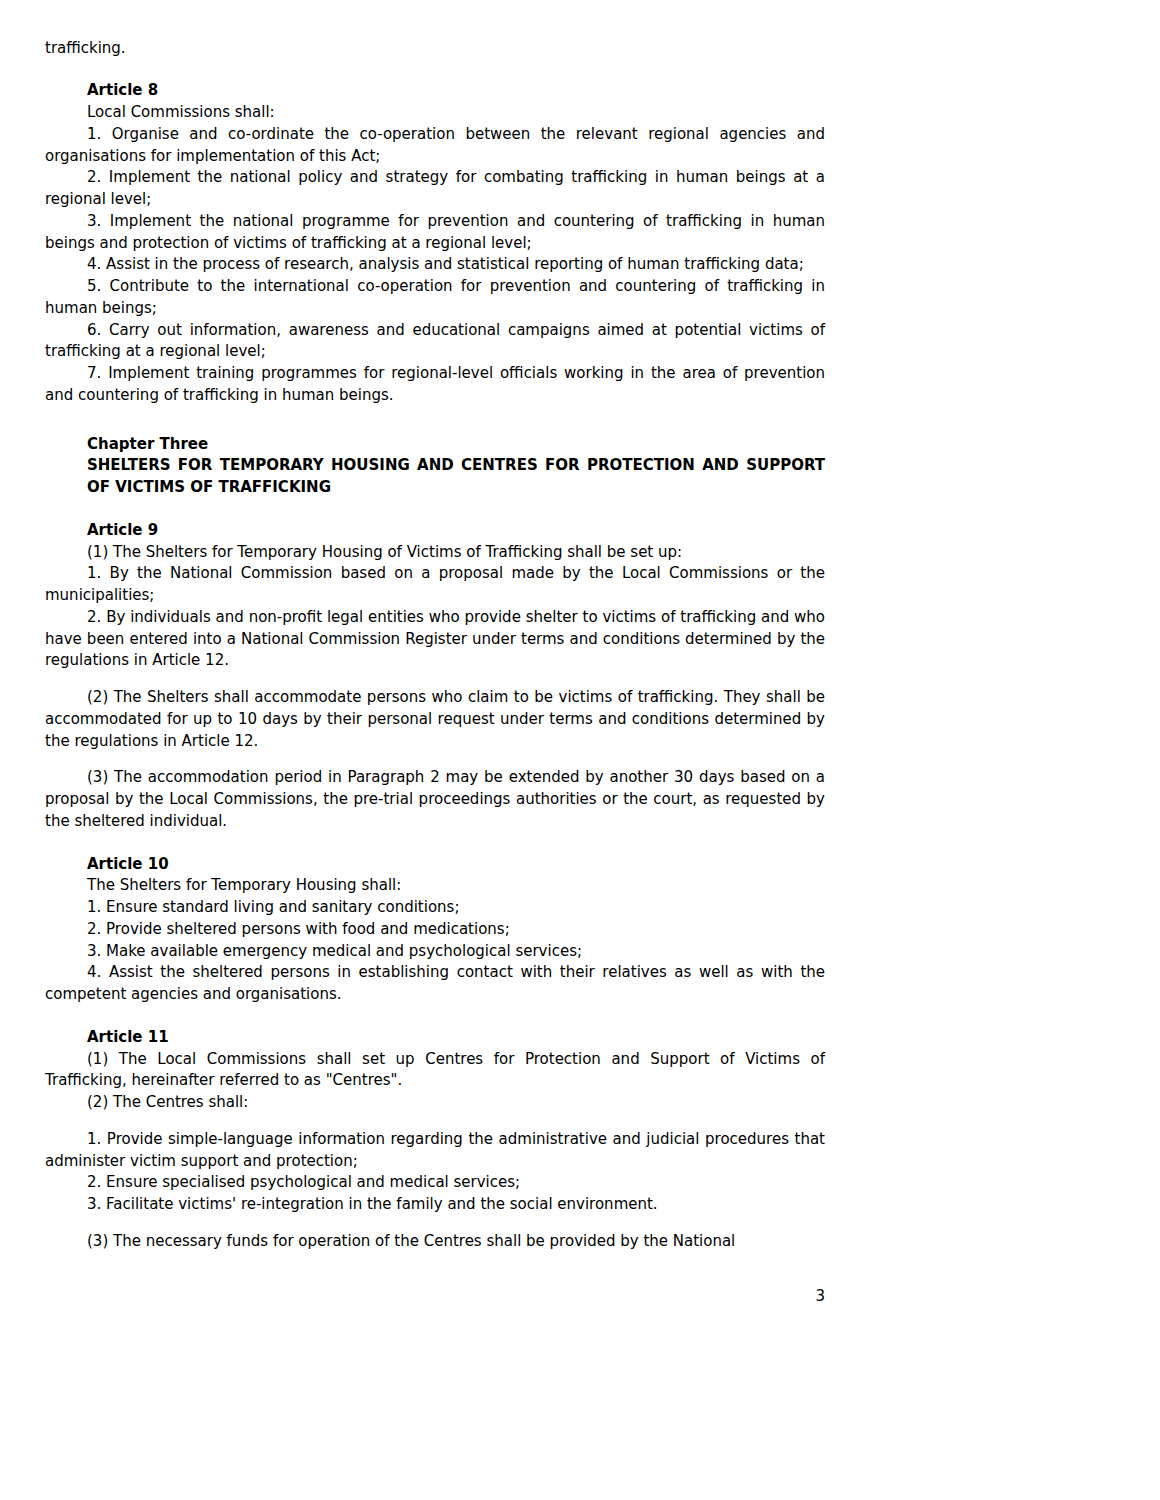trafficking.
Article 8
Local Commissions shall:
1. Organise and co-ordinate the co-operation between the relevant regional agencies and organisations for implementation of this Act;
2. Implement the national policy and strategy for combating trafficking in human beings at a regional level;
3. Implement the national programme for prevention and countering of trafficking in human beings and protection of victims of trafficking at a regional level;
4. Assist in the process of research, analysis and statistical reporting of human trafficking data;
5. Contribute to the international co-operation for prevention and countering of trafficking in human beings;
6. Carry out information, awareness and educational campaigns aimed at potential victims of trafficking at a regional level;
7. Implement training programmes for regional-level officials working in the area of prevention and countering of trafficking in human beings.
Chapter Three
SHELTERS FOR TEMPORARY HOUSING AND CENTRES FOR PROTECTION AND SUPPORT OF VICTIMS OF TRAFFICKING
Article 9
(1) The Shelters for Temporary Housing of Victims of Trafficking shall be set up:
1. By the National Commission based on a proposal made by the Local Commissions or the municipalities;
2. By individuals and non-profit legal entities who provide shelter to victims of trafficking and who have been entered into a National Commission Register under terms and conditions determined by the regulations in Article 12.
(2) The Shelters shall accommodate persons who claim to be victims of trafficking. They shall be accommodated for up to 10 days by their personal request under terms and conditions determined by the regulations in Article 12.
(3) The accommodation period in Paragraph 2 may be extended by another 30 days based on a proposal by the Local Commissions, the pre-trial proceedings authorities or the court, as requested by the sheltered individual.
Article 10
The Shelters for Temporary Housing shall:
1. Ensure standard living and sanitary conditions;
2. Provide sheltered persons with food and medications;
3. Make available emergency medical and psychological services;
4. Assist the sheltered persons in establishing contact with their relatives as well as with the competent agencies and organisations.
Article 11
(1) The Local Commissions shall set up Centres for Protection and Support of Victims of Trafficking, hereinafter referred to as "Centres".
(2) The Centres shall:
1. Provide simple-language information regarding the administrative and judicial procedures that administer victim support and protection;
2. Ensure specialised psychological and medical services;
3. Facilitate victims' re-integration in the family and the social environment.
(3) The necessary funds for operation of the Centres shall be provided by the National
3